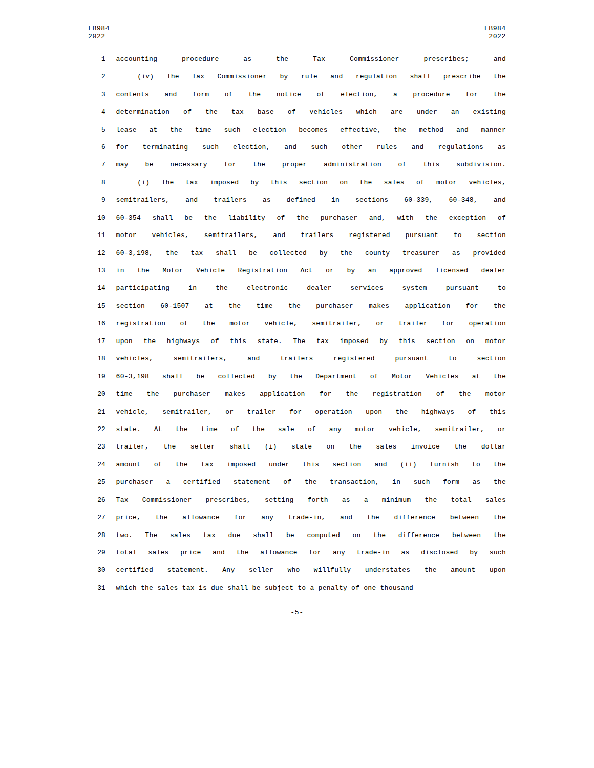LB984
2022
LB984
2022
1
accounting procedure as the Tax Commissioner prescribes; and
2
(iv) The Tax Commissioner by rule and regulation shall prescribe the
3
contents and form of the notice of election, a procedure for the
4
determination of the tax base of vehicles which are under an existing
5
lease at the time such election becomes effective, the method and manner
6
for terminating such election, and such other rules and regulations as
7
may be necessary for the proper administration of this subdivision.
8
(i) The tax imposed by this section on the sales of motor vehicles,
9
semitrailers, and trailers as defined in sections 60-339, 60-348, and
10
60-354 shall be the liability of the purchaser and, with the exception of
11
motor vehicles, semitrailers, and trailers registered pursuant to section
12
60-3,198, the tax shall be collected by the county treasurer as provided
13
in the Motor Vehicle Registration Act or by an approved licensed dealer
14
participating in the electronic dealer services system pursuant to
15
section 60-1507 at the time the purchaser makes application for the
16
registration of the motor vehicle, semitrailer, or trailer for operation
17
upon the highways of this state. The tax imposed by this section on motor
18
vehicles, semitrailers, and trailers registered pursuant to section
19
60-3,198 shall be collected by the Department of Motor Vehicles at the
20
time the purchaser makes application for the registration of the motor
21
vehicle, semitrailer, or trailer for operation upon the highways of this
22
state. At the time of the sale of any motor vehicle, semitrailer, or
23
trailer, the seller shall (i) state on the sales invoice the dollar
24
amount of the tax imposed under this section and (ii) furnish to the
25
purchaser a certified statement of the transaction, in such form as the
26
Tax Commissioner prescribes, setting forth as a minimum the total sales
27
price, the allowance for any trade-in, and the difference between the
28
two. The sales tax due shall be computed on the difference between the
29
total sales price and the allowance for any trade-in as disclosed by such
30
certified statement. Any seller who willfully understates the amount upon
31
which the sales tax is due shall be subject to a penalty of one thousand
-5-